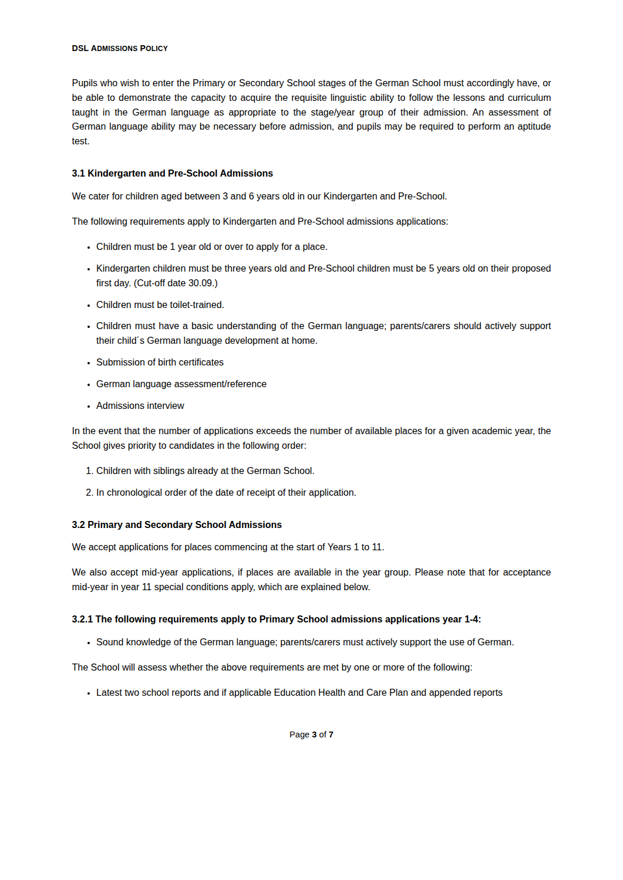DSL ADMISSIONS POLICY
Pupils who wish to enter the Primary or Secondary School stages of the German School must accordingly have, or be able to demonstrate the capacity to acquire the requisite linguistic ability to follow the lessons and curriculum taught in the German language as appropriate to the stage/year group of their admission. An assessment of German language ability may be necessary before admission, and pupils may be required to perform an aptitude test.
3.1 Kindergarten and Pre-School Admissions
We cater for children aged between 3 and 6 years old in our Kindergarten and Pre-School.
The following requirements apply to Kindergarten and Pre-School admissions applications:
Children must be 1 year old or over to apply for a place.
Kindergarten children must be three years old and Pre-School children must be 5 years old on their proposed first day. (Cut-off date 30.09.)
Children must be toilet-trained.
Children must have a basic understanding of the German language; parents/carers should actively support their child´s German language development at home.
Submission of birth certificates
German language assessment/reference
Admissions interview
In the event that the number of applications exceeds the number of available places for a given academic year, the School gives priority to candidates in the following order:
Children with siblings already at the German School.
In chronological order of the date of receipt of their application.
3.2 Primary and Secondary School Admissions
We accept applications for places commencing at the start of Years 1 to 11.
We also accept mid-year applications, if places are available in the year group. Please note that for acceptance mid-year in year 11 special conditions apply, which are explained below.
3.2.1 The following requirements apply to Primary School admissions applications year 1-4:
Sound knowledge of the German language; parents/carers must actively support the use of German.
The School will assess whether the above requirements are met by one or more of the following:
Latest two school reports and if applicable Education Health and Care Plan and appended reports
Page 3 of 7